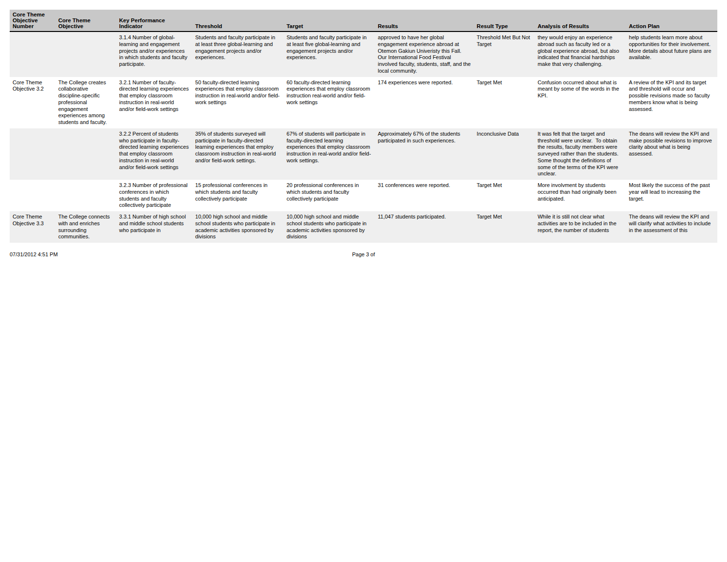| Core Theme Objective Number | Core Theme Objective | Key Performance Indicator | Threshold | Target | Results | Result Type | Analysis of Results | Action Plan |
| --- | --- | --- | --- | --- | --- | --- | --- | --- |
| | | 3.1.4 Number of global-learning and engagement projects and/or experiences in which students and faculty participate. | Students and faculty participate in at least three global-learning and engagement projects and/or experiences. | Students and faculty participate in at least five global-learning and engagement projects and/or experiences. | approved to have her global engagement experience abroad at Otemon Gakiun Univeristy this Fall. Our International Food Festival involved faculty, students, staff, and the local community. | Threshold Met But Not Target | they would enjoy an experience abroad such as faculty led or a global experience abroad, but also indicated that financial hardships make that very challenging. | help students learn more about opportunities for their involvement. More details about future plans are available. |
| Core Theme Objective 3.2 | The College creates collaborative discipline-specific professional engagement experiences among students and faculty. | 3.2.1 Number of faculty-directed learning experiences that employ classroom instruction in real-world and/or field-work settings | 50 faculty-directed learning experiences that employ classroom instruction in real-world and/or field-work settings | 60 faculty-directed learning experiences that employ classroom instruction real-world and/or field-work settings | 174 experiences were reported. | Target Met | Confusion occurred about what is meant by some of the words in the KPI. | A review of the KPI and its target and threshold will occur and possible revisions made so faculty members know what is being assessed. |
| | | 3.2.2 Percent of students who participate in faculty-directed learning experiences that employ classroom instruction in real-world and/or field-work settings | 35% of students surveyed will participate in faculty-directed learning experiences that employ classroom instruction in real-world and/or field-work settings. | 67% of students will participate in faculty-directed learning experiences that employ classroom instruction in real-world and/or field-work settings. | Approximately 67% of the students participated in such experiences. | Inconclusive Data | It was felt that the target and threshold were unclear. To obtain the results, faculty members were surveyed rather than the students. Some thought the definitions of some of the terms of the KPI were unclear. | The deans will review the KPI and make possible revisions to improve clarity about what is being assessed. |
| | | 3.2.3 Number of professional conferences in which students and faculty collectively participate | 15 professional conferences in which students and faculty collectively participate | 20 professional conferences in which students and faculty collectively participate | 31 conferences were reported. | Target Met | More involvment by students occurred than had originally been anticipated. | Most likely the success of the past year will lead to increasing the target. |
| Core Theme Objective 3.3 | The College connects with and enriches surrounding communities. | 3.3.1 Number of high school and middle school students who participate in | 10,000 high school and middle school students who participate in academic activities sponsored by divisions | 10,000 high school and middle school students who participate in academic activities sponsored by divisions | 11,047 students participated. | Target Met | While it is still not clear what activities are to be included in the report, the number of students | The deans will review the KPI and will clarify what activities to include in the assessment of this |
07/31/2012 4:51 PM
Page 3 of